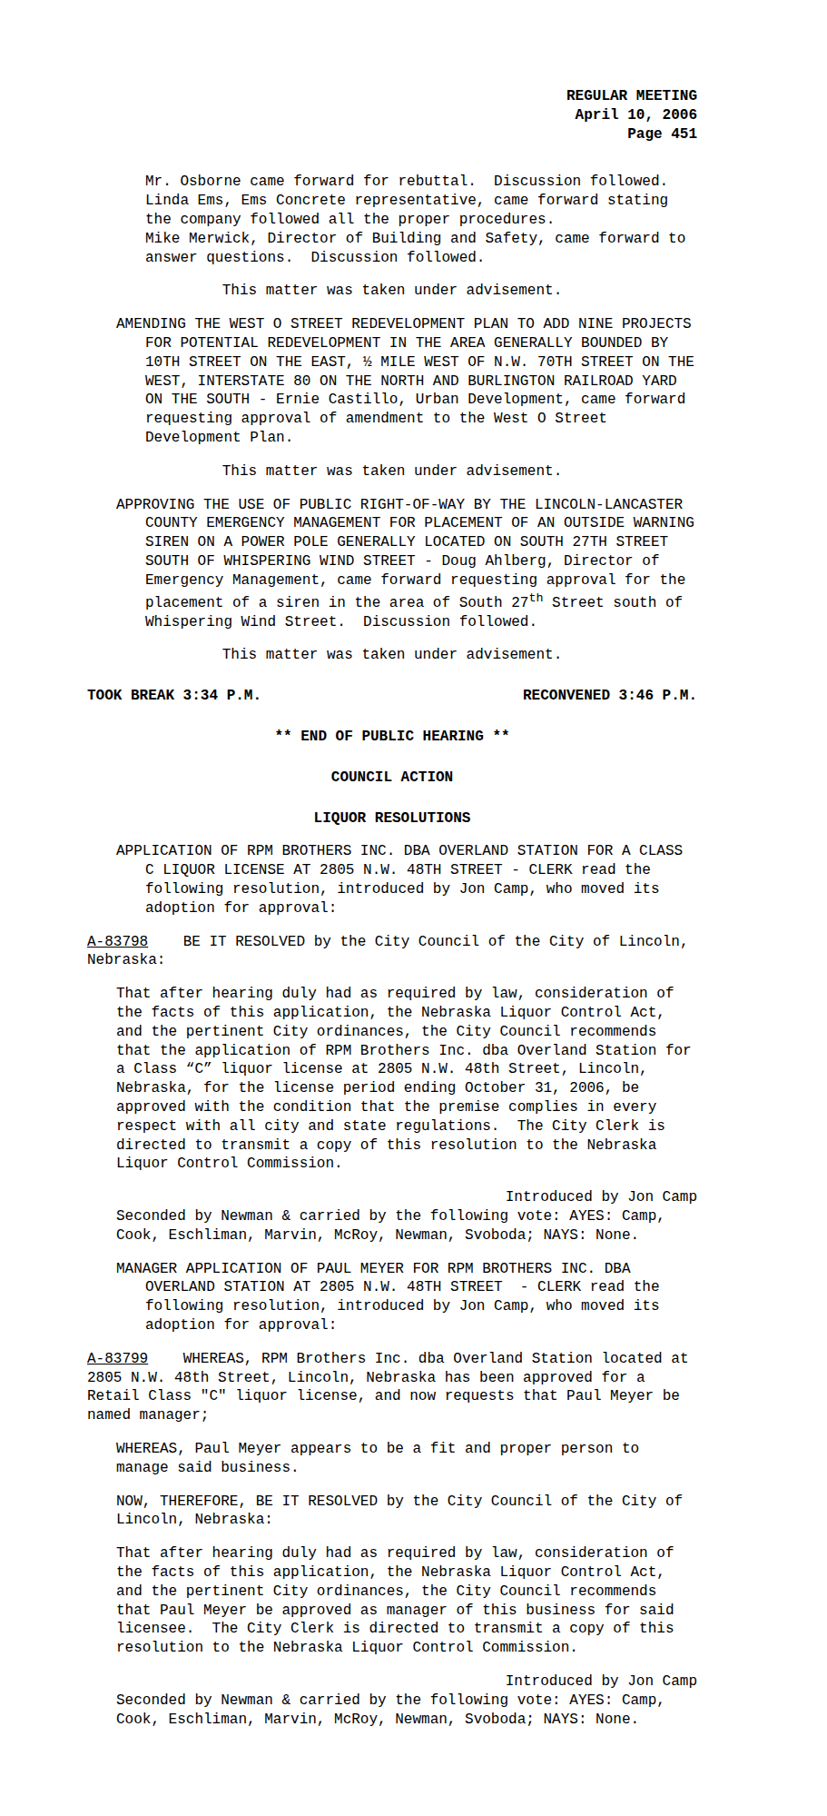REGULAR MEETING
April 10, 2006
Page 451
Mr. Osborne came forward for rebuttal. Discussion followed.
Linda Ems, Ems Concrete representative, came forward stating the company followed all the proper procedures.
Mike Merwick, Director of Building and Safety, came forward to answer questions. Discussion followed.
This matter was taken under advisement.
AMENDING THE WEST O STREET REDEVELOPMENT PLAN TO ADD NINE PROJECTS FOR POTENTIAL REDEVELOPMENT IN THE AREA GENERALLY BOUNDED BY 10TH STREET ON THE EAST, ½ MILE WEST OF N.W. 70TH STREET ON THE WEST, INTERSTATE 80 ON THE NORTH AND BURLINGTON RAILROAD YARD ON THE SOUTH - Ernie Castillo, Urban Development, came forward requesting approval of amendment to the West O Street Development Plan.
This matter was taken under advisement.
APPROVING THE USE OF PUBLIC RIGHT-OF-WAY BY THE LINCOLN-LANCASTER COUNTY EMERGENCY MANAGEMENT FOR PLACEMENT OF AN OUTSIDE WARNING SIREN ON A POWER POLE GENERALLY LOCATED ON SOUTH 27TH STREET SOUTH OF WHISPERING WIND STREET - Doug Ahlberg, Director of Emergency Management, came forward requesting approval for the placement of a siren in the area of South 27th Street south of Whispering Wind Street. Discussion followed.
This matter was taken under advisement.
TOOK BREAK 3:34 P.M. RECONVENED 3:46 P.M.
** END OF PUBLIC HEARING **
COUNCIL ACTION
LIQUOR RESOLUTIONS
APPLICATION OF RPM BROTHERS INC. DBA OVERLAND STATION FOR A CLASS C LIQUOR LICENSE AT 2805 N.W. 48TH STREET - CLERK read the following resolution, introduced by Jon Camp, who moved its adoption for approval:
A-83798 BE IT RESOLVED by the City Council of the City of Lincoln, Nebraska:
That after hearing duly had as required by law, consideration of the facts of this application, the Nebraska Liquor Control Act, and the pertinent City ordinances, the City Council recommends that the application of RPM Brothers Inc. dba Overland Station for a Class “C” liquor license at 2805 N.W. 48th Street, Lincoln, Nebraska, for the license period ending October 31, 2006, be approved with the condition that the premise complies in every respect with all city and state regulations. The City Clerk is directed to transmit a copy of this resolution to the Nebraska Liquor Control Commission.
Introduced by Jon Camp
Seconded by Newman & carried by the following vote: AYES: Camp, Cook, Eschliman, Marvin, McRoy, Newman, Svoboda; NAYS: None.
MANAGER APPLICATION OF PAUL MEYER FOR RPM BROTHERS INC. DBA OVERLAND STATION AT 2805 N.W. 48TH STREET - CLERK read the following resolution, introduced by Jon Camp, who moved its adoption for approval:
A-83799 WHEREAS, RPM Brothers Inc. dba Overland Station located at 2805 N.W. 48th Street, Lincoln, Nebraska has been approved for a Retail Class "C" liquor license, and now requests that Paul Meyer be named manager;
WHEREAS, Paul Meyer appears to be a fit and proper person to manage said business.
NOW, THEREFORE, BE IT RESOLVED by the City Council of the City of Lincoln, Nebraska:
That after hearing duly had as required by law, consideration of the facts of this application, the Nebraska Liquor Control Act, and the pertinent City ordinances, the City Council recommends that Paul Meyer be approved as manager of this business for said licensee. The City Clerk is directed to transmit a copy of this resolution to the Nebraska Liquor Control Commission.
Introduced by Jon Camp
Seconded by Newman & carried by the following vote: AYES: Camp, Cook, Eschliman, Marvin, McRoy, Newman, Svoboda; NAYS: None.